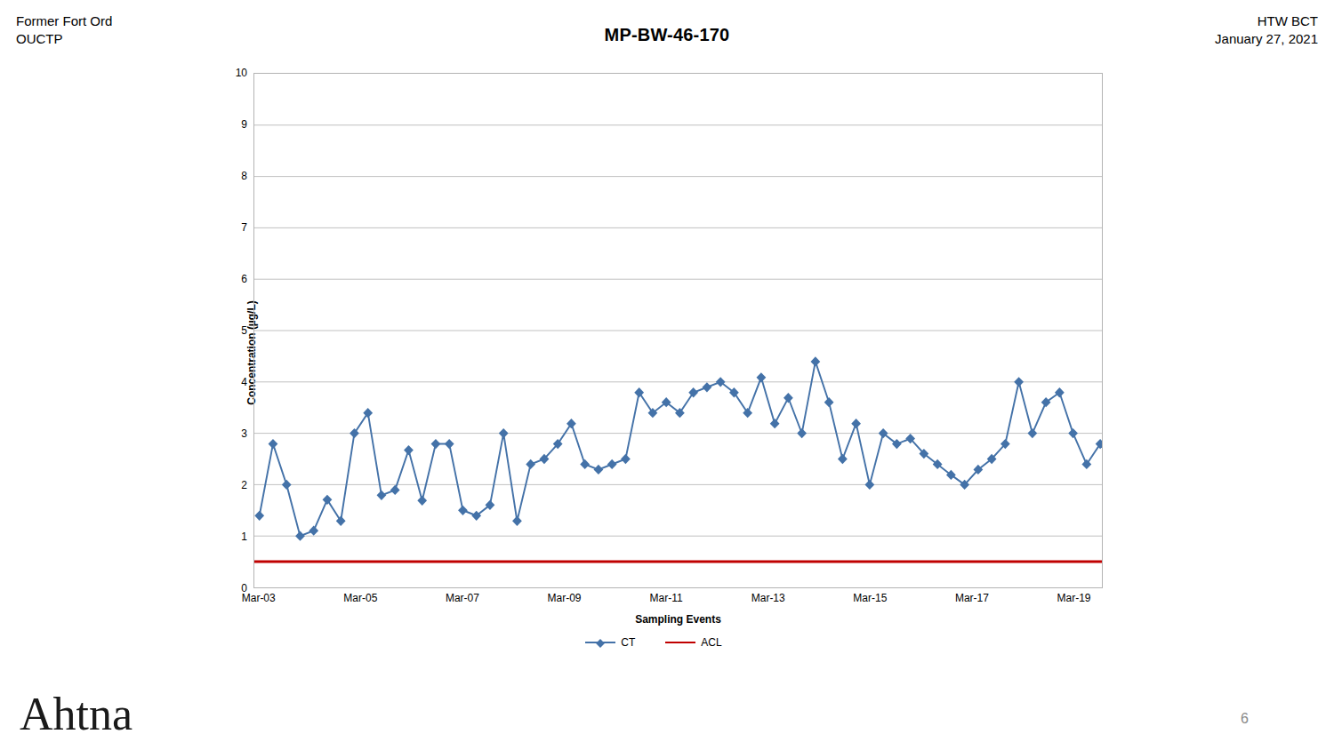Former Fort Ord
OUCTP
HTW BCT
January 27, 2021
MP-BW-46-170
Concentration (µg/L)
10 9 8 7 6 5 4 3 2 1 0
Mar-03 Mar-05 Mar-07 Mar-09 Mar-11 Mar-13 Mar-15 Mar-17 Mar-19
Sampling Events
CT ACL
Ahtna
6